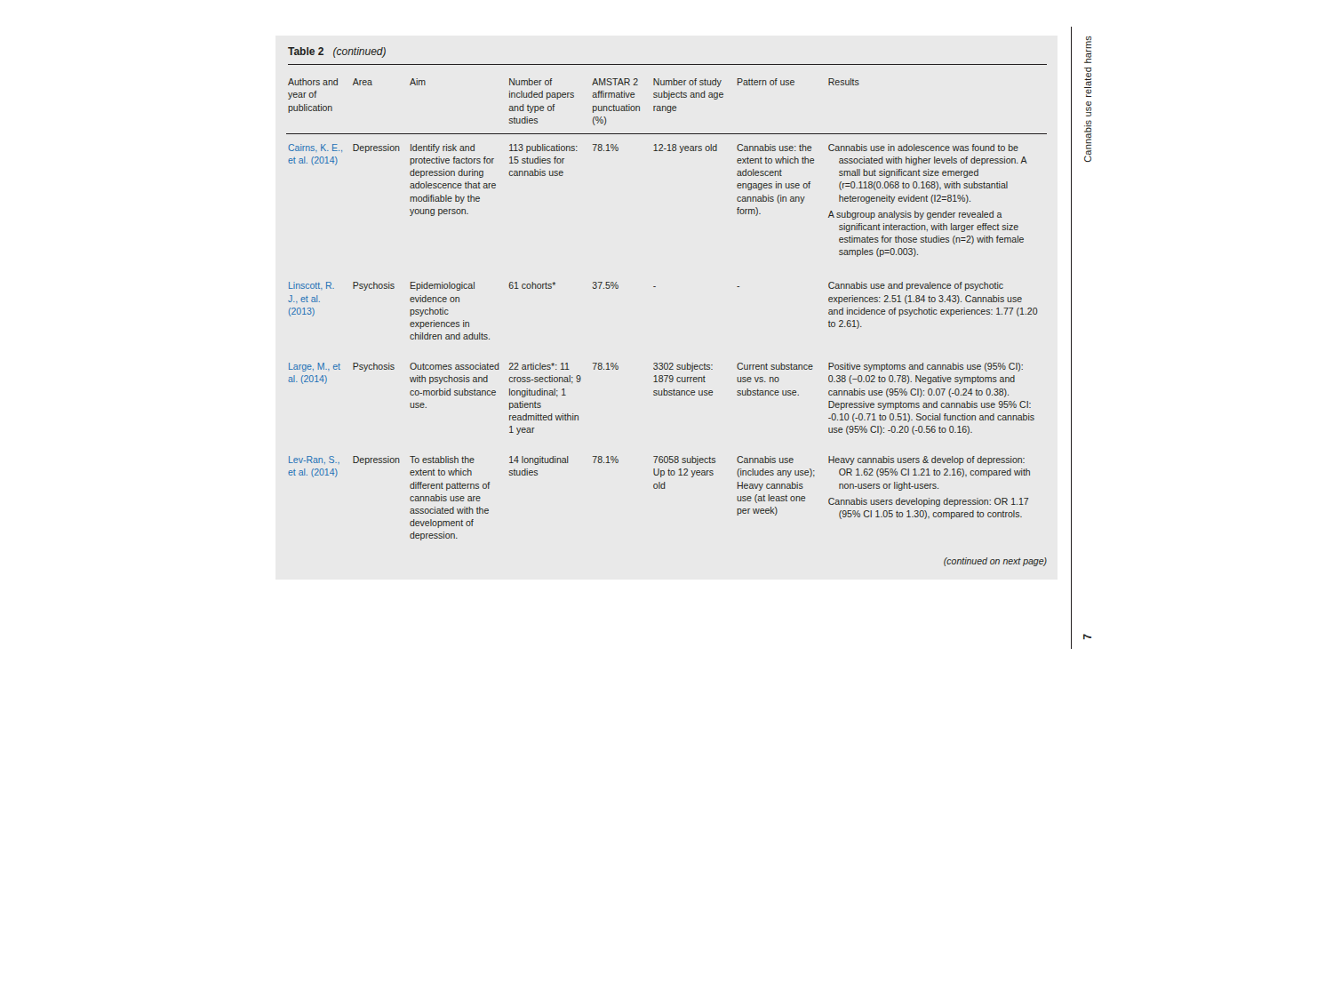Cannabis use related harms
7
Table 2 (continued)
| Authors and year of publication | Area | Aim | Number of included papers and type of studies | AMSTAR 2 affirmative punctuation (%) | Number of study subjects and age range | Pattern of use | Results |
| --- | --- | --- | --- | --- | --- | --- | --- |
| Cairns, K. E., et al. (2014) | Depression | Identify risk and protective factors for depression during adolescence that are modifiable by the young person. | 113 publications: 15 studies for cannabis use | 78.1% | 12-18 years old | Cannabis use: the extent to which the adolescent engages in use of cannabis (in any form). | Cannabis use in adolescence was found to be associated with higher levels of depression. A small but significant size emerged (r=0.118(0.068 to 0.168), with substantial heterogeneity evident (I2=81%). A subgroup analysis by gender revealed a significant interaction, with larger effect size estimates for those studies (n=2) with female samples (p=0.003). |
| Linscott, R. J., et al. (2013) | Psychosis | Epidemiological evidence on psychotic experiences in children and adults. | 61 cohorts* | 37.5% | - | - | Cannabis use and prevalence of psychotic experiences: 2.51 (1.84 to 3.43). Cannabis use and incidence of psychotic experiences: 1.77 (1.20 to 2.61). |
| Large, M., et al. (2014) | Psychosis | Outcomes associated with psychosis and co-morbid substance use. | 22 articles*: 11 cross-sectional; 9 longitudinal; 1 patients readmitted within 1 year | 78.1% | 3302 subjects: 1879 current substance use | Current substance use vs. no substance use. | Positive symptoms and cannabis use (95% CI): 0.38 (−0.02 to 0.78). Negative symptoms and cannabis use (95% CI): 0.07 (-0.24 to 0.38). Depressive symptoms and cannabis use 95% CI: -0.10 (-0.71 to 0.51). Social function and cannabis use (95% CI): -0.20 (-0.56 to 0.16). |
| Lev-Ran, S., et al. (2014) | Depression | To establish the extent to which different patterns of cannabis use are associated with the development of depression. | 14 longitudinal studies | 78.1% | 76058 subjects Up to 12 years old | Cannabis use (includes any use); Heavy cannabis use (at least one per week) | Heavy cannabis users & develop of depression: OR 1.62 (95% CI 1.21 to 2.16), compared with non-users or light-users. Cannabis users developing depression: OR 1.17 (95% CI 1.05 to 1.30), compared to controls. |
(continued on next page)